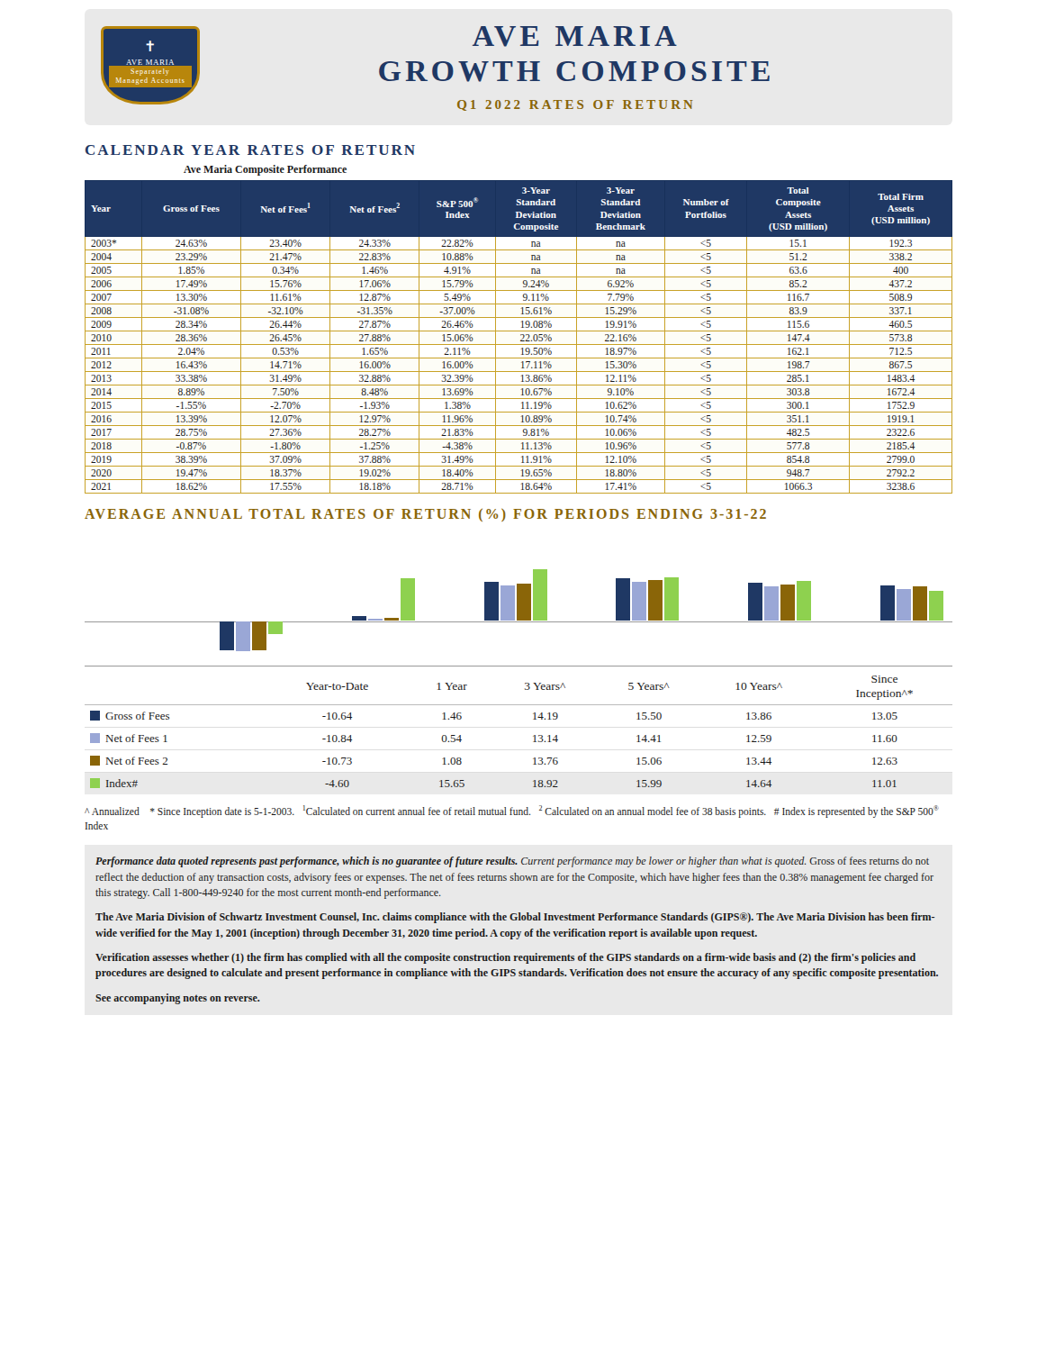✝ AVE MARIA
Separately
Managed Accounts
AVE MARIA GROWTH COMPOSITE
Q1 2022 RATES OF RETURN
CALENDAR YEAR RATES OF RETURN
Ave Maria Composite Performance
| Year | Gross of Fees | Net of Fees 1 | Net of Fees 2 | S&P 500 ® Index | 3-Year Standard Deviation Composite | 3-Year Standard Deviation Benchmark | Number of Portfolios | Total Composite Assets (USD million) | Total Firm Assets (USD million) |
| --- | --- | --- | --- | --- | --- | --- | --- | --- | --- |
| 2003* | 24.63% | 23.40% | 24.33% | 22.82% | na | na | <5 | 15.1 | 192.3 |
| 2004 | 23.29% | 21.47% | 22.83% | 10.88% | na | na | <5 | 51.2 | 338.2 |
| 2005 | 1.85% | 0.34% | 1.46% | 4.91% | na | na | <5 | 63.6 | 400 |
| 2006 | 17.49% | 15.76% | 17.06% | 15.79% | 9.24% | 6.92% | <5 | 85.2 | 437.2 |
| 2007 | 13.30% | 11.61% | 12.87% | 5.49% | 9.11% | 7.79% | <5 | 116.7 | 508.9 |
| 2008 | -31.08% | -32.10% | -31.35% | -37.00% | 15.61% | 15.29% | <5 | 83.9 | 337.1 |
| 2009 | 28.34% | 26.44% | 27.87% | 26.46% | 19.08% | 19.91% | <5 | 115.6 | 460.5 |
| 2010 | 28.36% | 26.45% | 27.88% | 15.06% | 22.05% | 22.16% | <5 | 147.4 | 573.8 |
| 2011 | 2.04% | 0.53% | 1.65% | 2.11% | 19.50% | 18.97% | <5 | 162.1 | 712.5 |
| 2012 | 16.43% | 14.71% | 16.00% | 16.00% | 17.11% | 15.30% | <5 | 198.7 | 867.5 |
| 2013 | 33.38% | 31.49% | 32.88% | 32.39% | 13.86% | 12.11% | <5 | 285.1 | 1483.4 |
| 2014 | 8.89% | 7.50% | 8.48% | 13.69% | 10.67% | 9.10% | <5 | 303.8 | 1672.4 |
| 2015 | -1.55% | -2.70% | -1.93% | 1.38% | 11.19% | 10.62% | <5 | 300.1 | 1752.9 |
| 2016 | 13.39% | 12.07% | 12.97% | 11.96% | 10.89% | 10.74% | <5 | 351.1 | 1919.1 |
| 2017 | 28.75% | 27.36% | 28.27% | 21.83% | 9.81% | 10.06% | <5 | 482.5 | 2322.6 |
| 2018 | -0.87% | -1.80% | -1.25% | -4.38% | 11.13% | 10.96% | <5 | 577.8 | 2185.4 |
| 2019 | 38.39% | 37.09% | 37.88% | 31.49% | 11.91% | 12.10% | <5 | 854.8 | 2799.0 |
| 2020 | 19.47% | 18.37% | 19.02% | 18.40% | 19.65% | 18.80% | <5 | 948.7 | 2792.2 |
| 2021 | 18.62% | 17.55% | 18.18% | 28.71% | 18.64% | 17.41% | <5 | 1066.3 | 3238.6 |
AVERAGE ANNUAL TOTAL RATES OF RETURN (%) FOR PERIODS ENDING 3-31-22
| | Year-to-Date | 1 Year | 3 Years^ | 5 Years^ | 10 Years^ | Since Inception^* |
| --- | --- | --- | --- | --- | --- | --- |
| Gross of Fees | -10.64 | 1.46 | 14.19 | 15.50 | 13.86 | 13.05 |
| Net of Fees 1 | -10.84 | 0.54 | 13.14 | 14.41 | 12.59 | 11.60 |
| Net of Fees 2 | -10.73 | 1.08 | 13.76 | 15.06 | 13.44 | 12.63 |
| Index# | -4.60 | 15.65 | 18.92 | 15.99 | 14.64 | 11.01 |
^ Annualized * Since Inception date is 5-1-2003. 1Calculated on current annual fee of retail mutual fund. 2 Calculated on an annual model fee of 38 basis points. # Index is represented by the S&P 500® Index
Performance data quoted represents past performance, which is no guarantee of future results. Current performance may be lower or higher than what is quoted. Gross of fees returns do not reflect the deduction of any transaction costs, advisory fees or expenses. The net of fees returns shown are for the Composite, which have higher fees than the 0.38% management fee charged for this strategy. Call 1-800-449-9240 for the most current month-end performance.
The Ave Maria Division of Schwartz Investment Counsel, Inc. claims compliance with the Global Investment Performance Standards (GIPS®). The Ave Maria Division has been firm-wide verified for the May 1, 2001 (inception) through December 31, 2020 time period. A copy of the verification report is available upon request.
Verification assesses whether (1) the firm has complied with all the composite construction requirements of the GIPS standards on a firm-wide basis and (2) the firm's policies and procedures are designed to calculate and present performance in compliance with the GIPS standards. Verification does not ensure the accuracy of any specific composite presentation.
See accompanying notes on reverse.